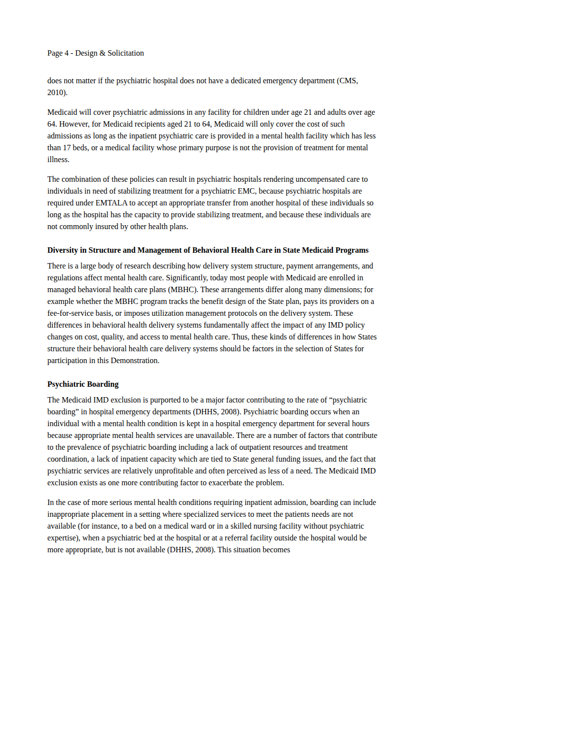Page 4 - Design & Solicitation
does not matter if the psychiatric hospital does not have a dedicated emergency department (CMS, 2010).
Medicaid will cover psychiatric admissions in any facility for children under age 21 and adults over age 64. However, for Medicaid recipients aged 21 to 64, Medicaid will only cover the cost of such admissions as long as the inpatient psychiatric care is provided in a mental health facility which has less than 17 beds, or a medical facility whose primary purpose is not the provision of treatment for mental illness.
The combination of these policies can result in psychiatric hospitals rendering uncompensated care to individuals in need of stabilizing treatment for a psychiatric EMC, because psychiatric hospitals are required under EMTALA to accept an appropriate transfer from another hospital of these individuals so long as the hospital has the capacity to provide stabilizing treatment, and because these individuals are not commonly insured by other health plans.
Diversity in Structure and Management of Behavioral Health Care in State Medicaid Programs
There is a large body of research describing how delivery system structure, payment arrangements, and regulations affect mental health care. Significantly, today most people with Medicaid are enrolled in managed behavioral health care plans (MBHC). These arrangements differ along many dimensions; for example whether the MBHC program tracks the benefit design of the State plan, pays its providers on a fee-for-service basis, or imposes utilization management protocols on the delivery system. These differences in behavioral health delivery systems fundamentally affect the impact of any IMD policy changes on cost, quality, and access to mental health care. Thus, these kinds of differences in how States structure their behavioral health care delivery systems should be factors in the selection of States for participation in this Demonstration.
Psychiatric Boarding
The Medicaid IMD exclusion is purported to be a major factor contributing to the rate of “psychiatric boarding” in hospital emergency departments (DHHS, 2008). Psychiatric boarding occurs when an individual with a mental health condition is kept in a hospital emergency department for several hours because appropriate mental health services are unavailable. There are a number of factors that contribute to the prevalence of psychiatric boarding including a lack of outpatient resources and treatment coordination, a lack of inpatient capacity which are tied to State general funding issues, and the fact that psychiatric services are relatively unprofitable and often perceived as less of a need. The Medicaid IMD exclusion exists as one more contributing factor to exacerbate the problem.
In the case of more serious mental health conditions requiring inpatient admission, boarding can include inappropriate placement in a setting where specialized services to meet the patients needs are not available (for instance, to a bed on a medical ward or in a skilled nursing facility without psychiatric expertise), when a psychiatric bed at the hospital or at a referral facility outside the hospital would be more appropriate, but is not available (DHHS, 2008). This situation becomes